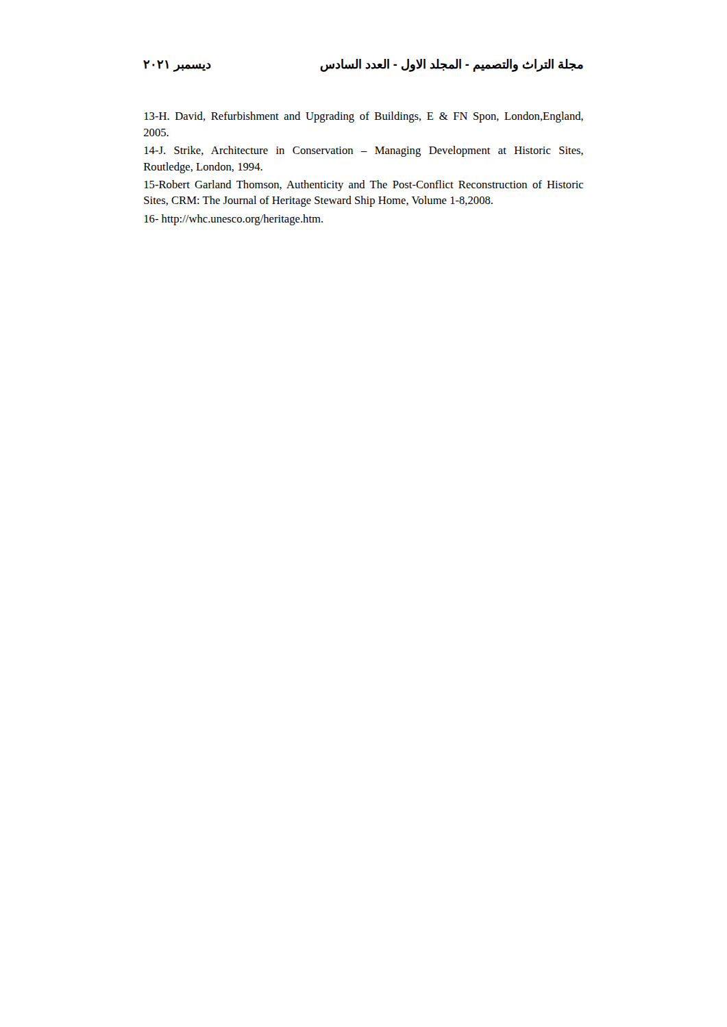ديسمبر ٢٠٢١
مجلة التراث والتصميم - المجلد الاول - العدد السادس
13-H. David, Refurbishment and Upgrading of Buildings, E & FN Spon, London,England, 2005.
14-J. Strike, Architecture in Conservation – Managing Development at Historic Sites, Routledge, London, 1994.
15-Robert Garland Thomson, Authenticity and The Post-Conflict Reconstruction of Historic Sites, CRM: The Journal of Heritage Steward Ship Home, Volume 1-8,2008.
16- http://whc.unesco.org/heritage.htm.